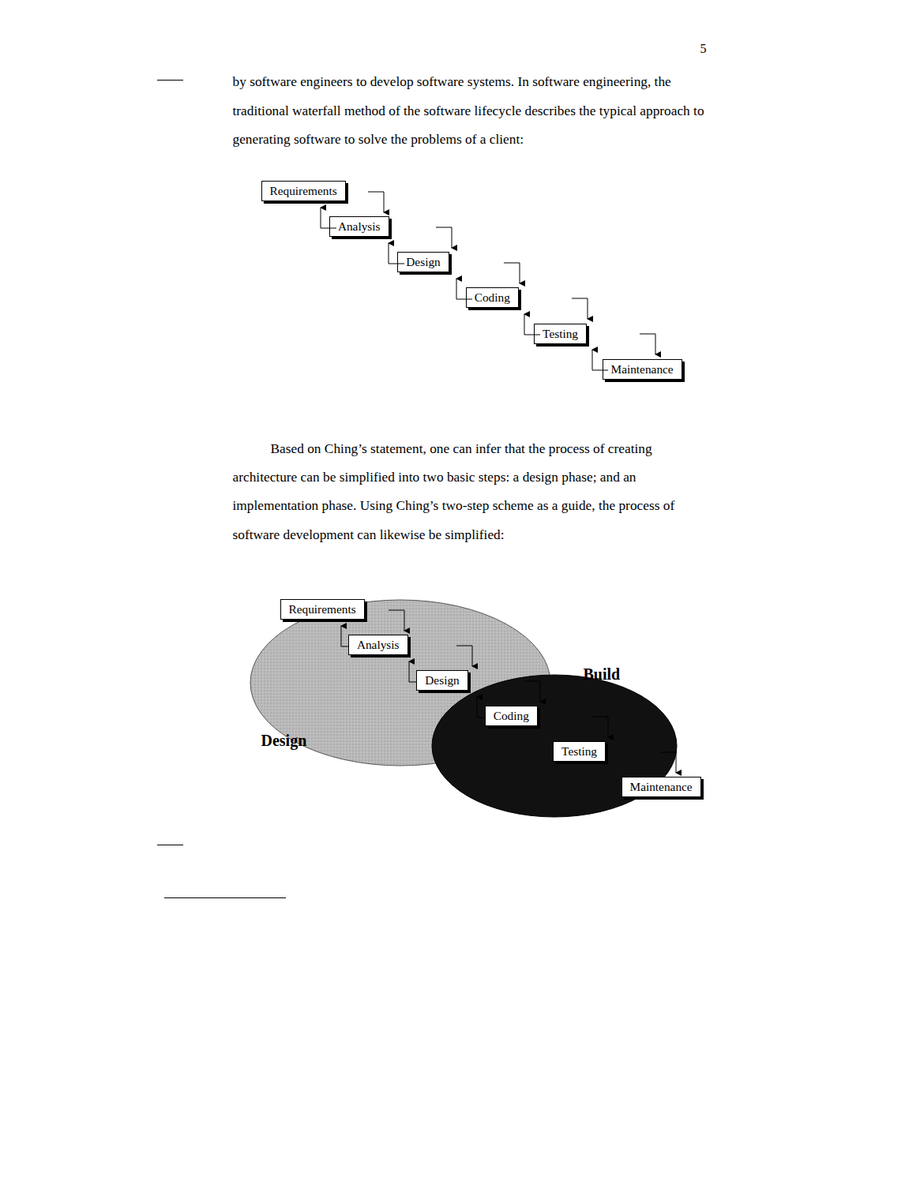5
by software engineers to develop software systems. In software engineering, the traditional waterfall method of the software lifecycle describes the typical approach to generating software to solve the problems of a client:
Requirements
Analysis
Design
Coding
Testing
Maintenance
Based on Ching’s statement, one can infer that the process of creating architecture can be simplified into two basic steps: a design phase; and an implementation phase. Using Ching’s two-step scheme as a guide, the process of software development can likewise be simplified:
Requirements
Analysis
Design
Coding
Testing
Maintenance
Design
Build